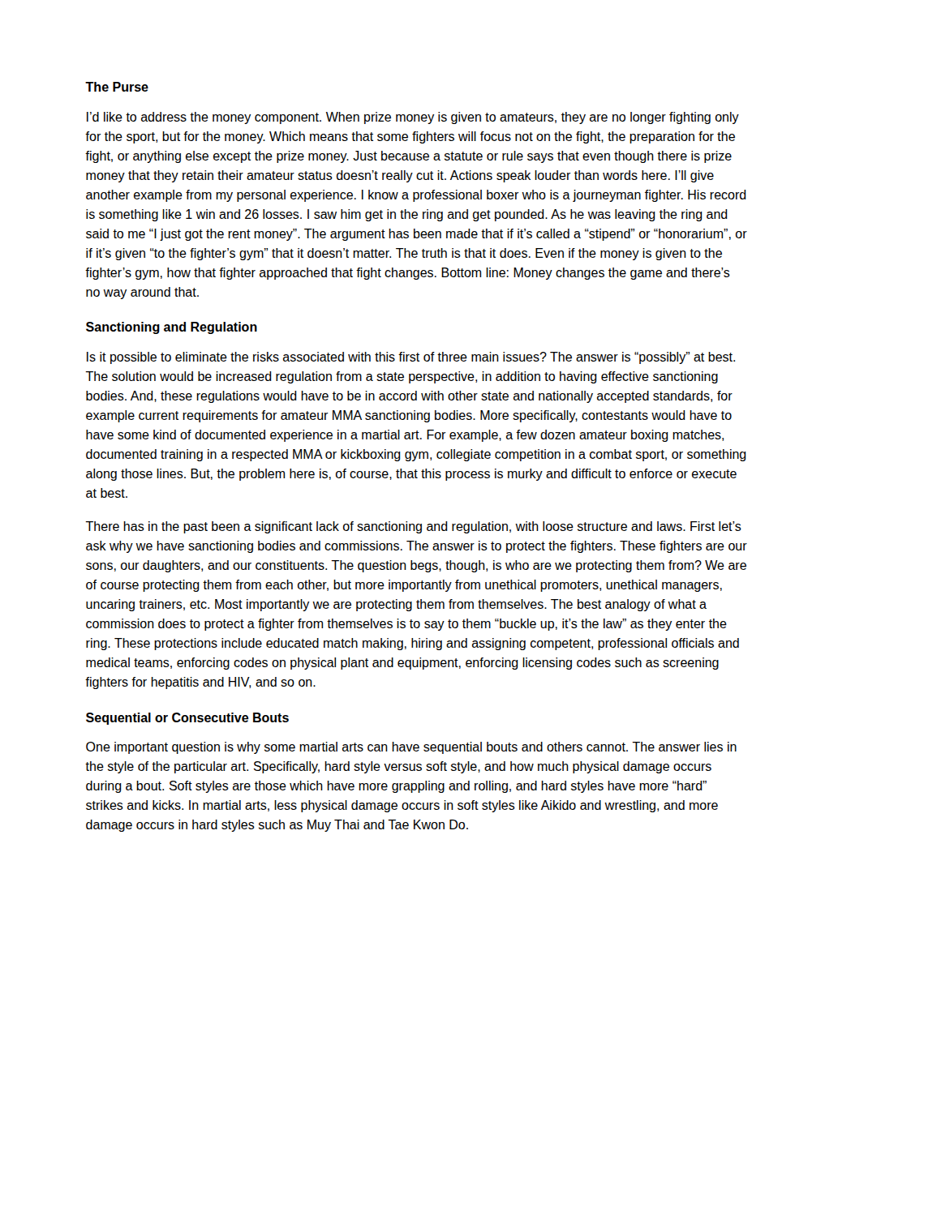The Purse
I’d like to address the money component. When prize money is given to amateurs, they are no longer fighting only for the sport, but for the money. Which means that some fighters will focus not on the fight, the preparation for the fight, or anything else except the prize money. Just because a statute or rule says that even though there is prize money that they retain their amateur status doesn’t really cut it. Actions speak louder than words here. I’ll give another example from my personal experience. I know a professional boxer who is a journeyman fighter. His record is something like 1 win and 26 losses. I saw him get in the ring and get pounded. As he was leaving the ring and said to me “I just got the rent money”. The argument has been made that if it’s called a “stipend” or “honorarium”, or if it’s given “to the fighter’s gym” that it doesn’t matter. The truth is that it does. Even if the money is given to the fighter’s gym, how that fighter approached that fight changes. Bottom line: Money changes the game and there’s no way around that.
Sanctioning and Regulation
Is it possible to eliminate the risks associated with this first of three main issues? The answer is “possibly” at best. The solution would be increased regulation from a state perspective, in addition to having effective sanctioning bodies. And, these regulations would have to be in accord with other state and nationally accepted standards, for example current requirements for amateur MMA sanctioning bodies. More specifically, contestants would have to have some kind of documented experience in a martial art. For example, a few dozen amateur boxing matches, documented training in a respected MMA or kickboxing gym, collegiate competition in a combat sport, or something along those lines. But, the problem here is, of course, that this process is murky and difficult to enforce or execute at best.
There has in the past been a significant lack of sanctioning and regulation, with loose structure and laws. First let’s ask why we have sanctioning bodies and commissions. The answer is to protect the fighters. These fighters are our sons, our daughters, and our constituents. The question begs, though, is who are we protecting them from? We are of course protecting them from each other, but more importantly from unethical promoters, unethical managers, uncaring trainers, etc. Most importantly we are protecting them from themselves. The best analogy of what a commission does to protect a fighter from themselves is to say to them “buckle up, it’s the law” as they enter the ring. These protections include educated match making, hiring and assigning competent, professional officials and medical teams, enforcing codes on physical plant and equipment, enforcing licensing codes such as screening fighters for hepatitis and HIV, and so on.
Sequential or Consecutive Bouts
One important question is why some martial arts can have sequential bouts and others cannot. The answer lies in the style of the particular art. Specifically, hard style versus soft style, and how much physical damage occurs during a bout. Soft styles are those which have more grappling and rolling, and hard styles have more “hard” strikes and kicks. In martial arts, less physical damage occurs in soft styles like Aikido and wrestling, and more damage occurs in hard styles such as Muy Thai and Tae Kwon Do.